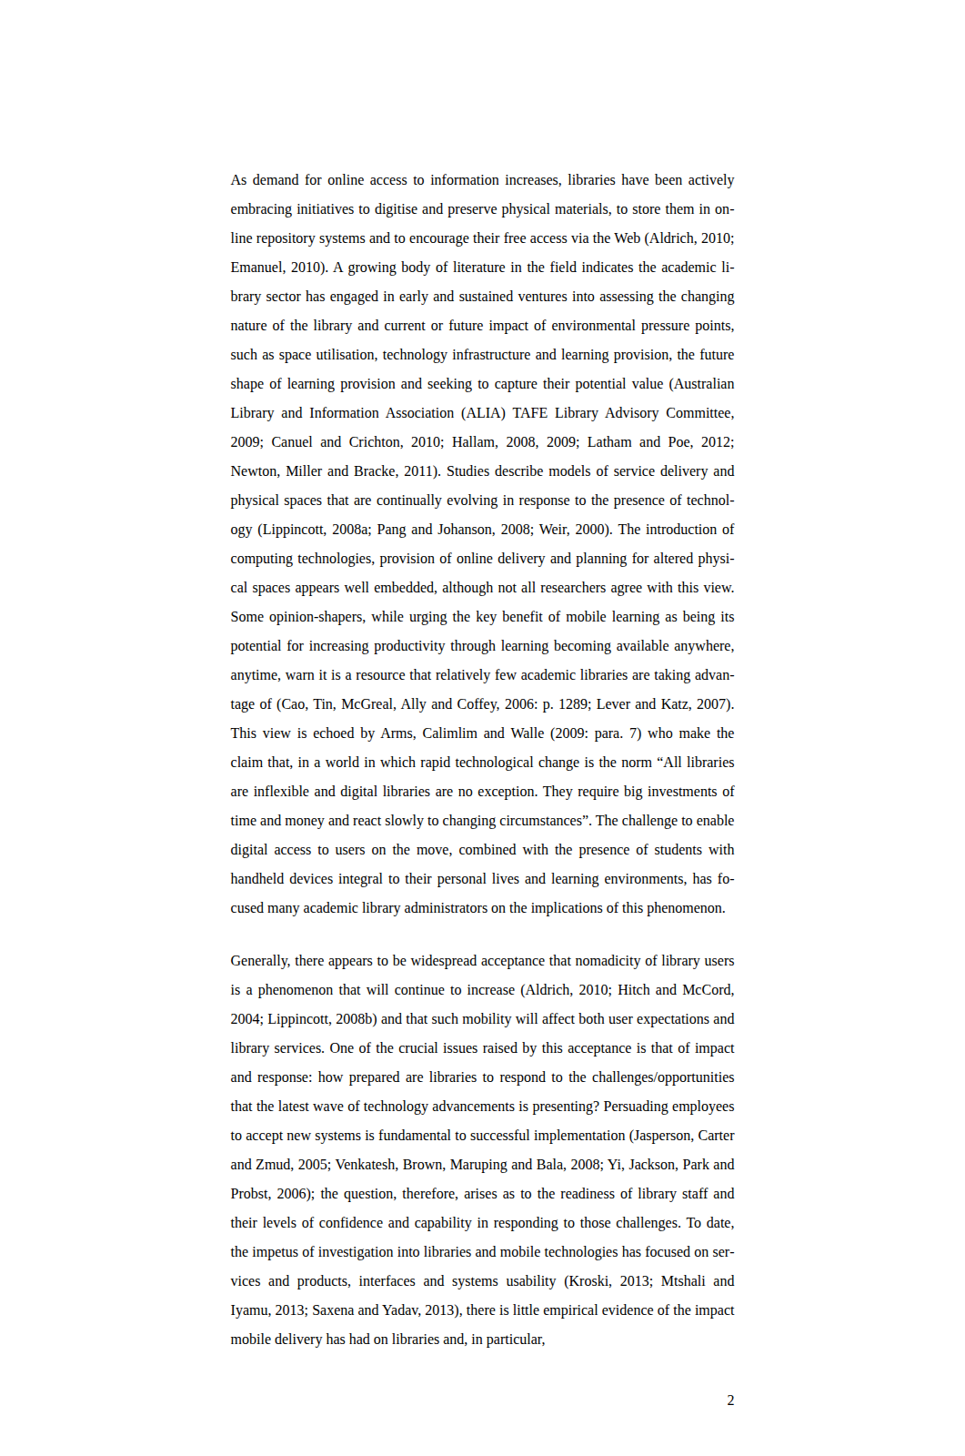As demand for online access to information increases, libraries have been actively embracing initiatives to digitise and preserve physical materials, to store them in online repository systems and to encourage their free access via the Web (Aldrich, 2010; Emanuel, 2010). A growing body of literature in the field indicates the academic library sector has engaged in early and sustained ventures into assessing the changing nature of the library and current or future impact of environmental pressure points, such as space utilisation, technology infrastructure and learning provision, the future shape of learning provision and seeking to capture their potential value (Australian Library and Information Association (ALIA) TAFE Library Advisory Committee, 2009; Canuel and Crichton, 2010; Hallam, 2008, 2009; Latham and Poe, 2012; Newton, Miller and Bracke, 2011). Studies describe models of service delivery and physical spaces that are continually evolving in response to the presence of technology (Lippincott, 2008a; Pang and Johanson, 2008; Weir, 2000). The introduction of computing technologies, provision of online delivery and planning for altered physical spaces appears well embedded, although not all researchers agree with this view. Some opinion-shapers, while urging the key benefit of mobile learning as being its potential for increasing productivity through learning becoming available anywhere, anytime, warn it is a resource that relatively few academic libraries are taking advantage of (Cao, Tin, McGreal, Ally and Coffey, 2006: p. 1289; Lever and Katz, 2007). This view is echoed by Arms, Calimlim and Walle (2009: para. 7) who make the claim that, in a world in which rapid technological change is the norm “All libraries are inflexible and digital libraries are no exception. They require big investments of time and money and react slowly to changing circumstances”. The challenge to enable digital access to users on the move, combined with the presence of students with handheld devices integral to their personal lives and learning environments, has focused many academic library administrators on the implications of this phenomenon.
Generally, there appears to be widespread acceptance that nomadicity of library users is a phenomenon that will continue to increase (Aldrich, 2010; Hitch and McCord, 2004; Lippincott, 2008b) and that such mobility will affect both user expectations and library services. One of the crucial issues raised by this acceptance is that of impact and response: how prepared are libraries to respond to the challenges/opportunities that the latest wave of technology advancements is presenting? Persuading employees to accept new systems is fundamental to successful implementation (Jasperson, Carter and Zmud, 2005; Venkatesh, Brown, Maruping and Bala, 2008; Yi, Jackson, Park and Probst, 2006); the question, therefore, arises as to the readiness of library staff and their levels of confidence and capability in responding to those challenges. To date, the impetus of investigation into libraries and mobile technologies has focused on services and products, interfaces and systems usability (Kroski, 2013; Mtshali and Iyamu, 2013; Saxena and Yadav, 2013), there is little empirical evidence of the impact mobile delivery has had on libraries and, in particular,
2